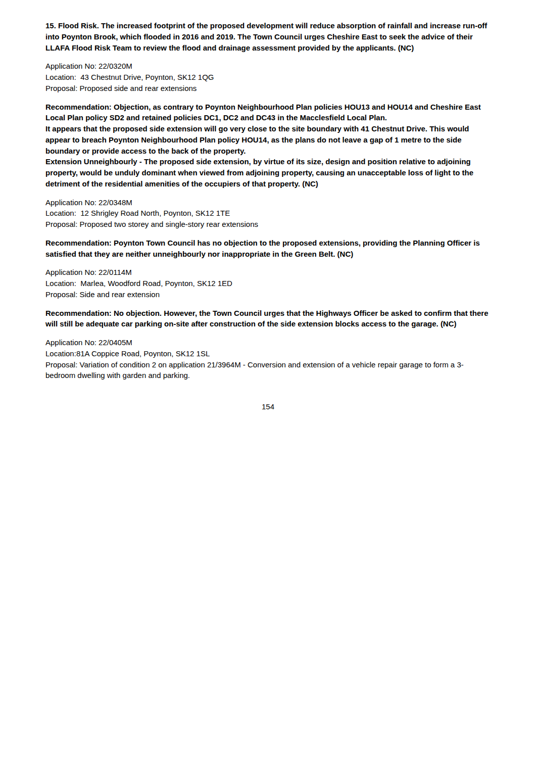15. Flood Risk. The increased footprint of the proposed development will reduce absorption of rainfall and increase run-off into Poynton Brook, which flooded in 2016 and 2019. The Town Council urges Cheshire East to seek the advice of their LLAFA Flood Risk Team to review the flood and drainage assessment provided by the applicants. (NC)
Application No: 22/0320M
Location: 43 Chestnut Drive, Poynton, SK12 1QG
Proposal: Proposed side and rear extensions
Recommendation: Objection, as contrary to Poynton Neighbourhood Plan policies HOU13 and HOU14 and Cheshire East Local Plan policy SD2 and retained policies DC1, DC2 and DC43 in the Macclesfield Local Plan.
It appears that the proposed side extension will go very close to the site boundary with 41 Chestnut Drive. This would appear to breach Poynton Neighbourhood Plan policy HOU14, as the plans do not leave a gap of 1 metre to the side boundary or provide access to the back of the property.
Extension Unneighbourly - The proposed side extension, by virtue of its size, design and position relative to adjoining property, would be unduly dominant when viewed from adjoining property, causing an unacceptable loss of light to the detriment of the residential amenities of the occupiers of that property. (NC)
Application No: 22/0348M
Location: 12 Shrigley Road North, Poynton, SK12 1TE
Proposal: Proposed two storey and single-story rear extensions
Recommendation: Poynton Town Council has no objection to the proposed extensions, providing the Planning Officer is satisfied that they are neither unneighbourly nor inappropriate in the Green Belt. (NC)
Application No: 22/0114M
Location: Marlea, Woodford Road, Poynton, SK12 1ED
Proposal: Side and rear extension
Recommendation: No objection. However, the Town Council urges that the Highways Officer be asked to confirm that there will still be adequate car parking on-site after construction of the side extension blocks access to the garage. (NC)
Application No: 22/0405M
Location:81A Coppice Road, Poynton, SK12 1SL
Proposal: Variation of condition 2 on application 21/3964M - Conversion and extension of a vehicle repair garage to form a 3-bedroom dwelling with garden and parking.
154